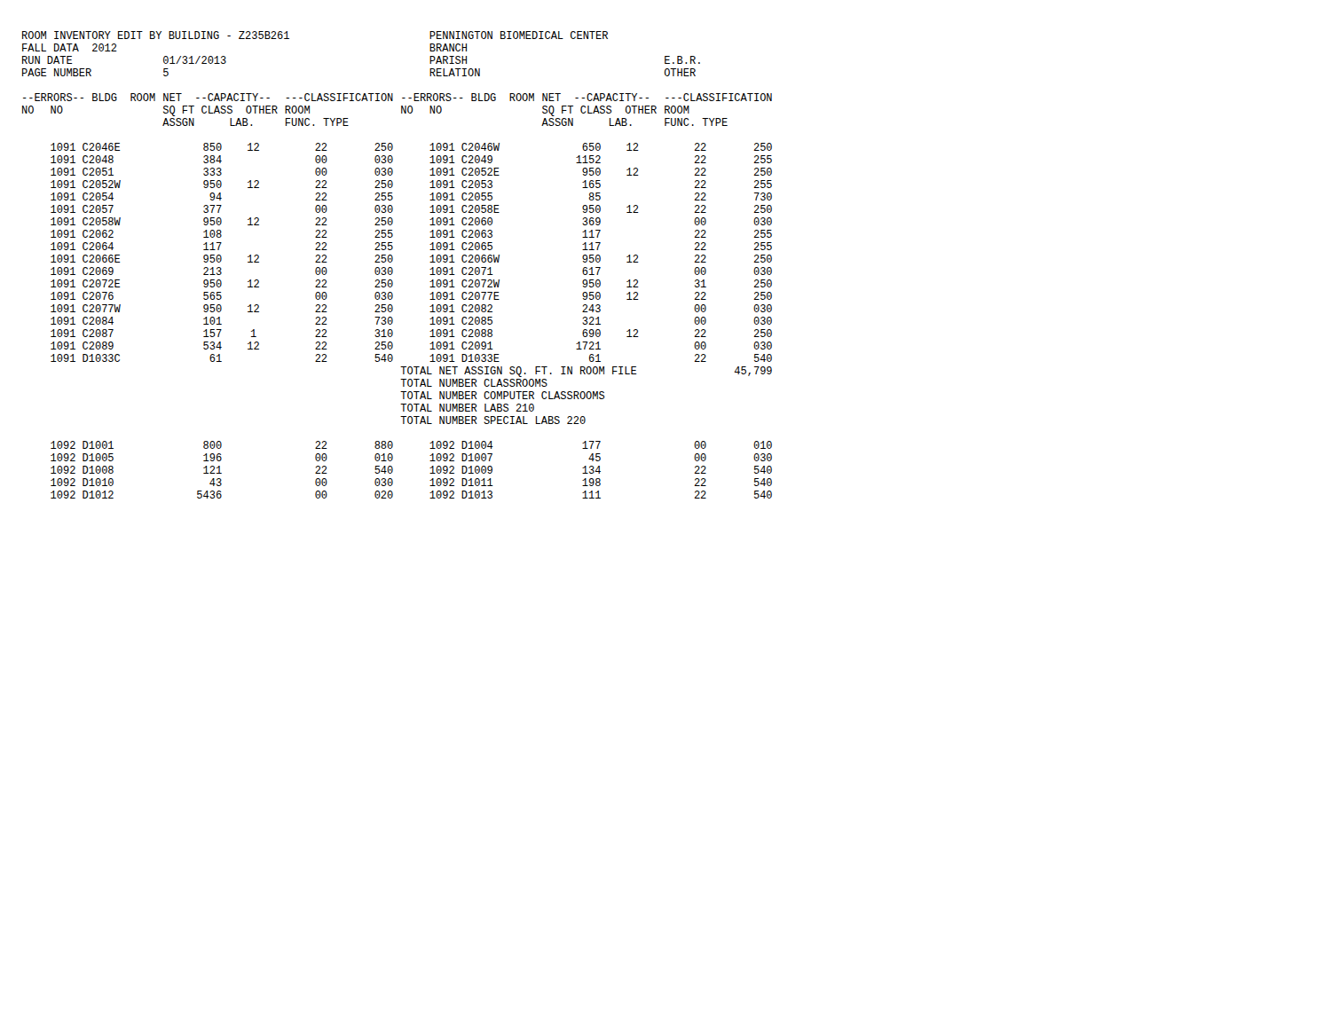| ROOM INVENTORY EDIT BY BUILDING - Z235B261 | PENNINGTON BIOMEDICAL CENTER |
| FALL DATA 2012 | BRANCH |
| RUN DATE | 01/31/2013 | PARISH | E.B.R. |
| PAGE NUMBER | 5 | RELATION | OTHER |
| --ERRORS-- BLDG ROOM | NET --CAPACITY-- | ---CLASSIFICATION | --ERRORS-- BLDG ROOM | NET --CAPACITY-- | ---CLASSIFICATION |
| NO | NO | SQ FT CLASS OTHER | ROOM | NO | NO | SQ FT CLASS OTHER | ROOM |
| | | ASSGN | LAB. | FUNC. TYPE | | | ASSGN | LAB. | FUNC. TYPE |
| | 1091 C2046E | 850 | 12 | 22 | 250 | | 1091 C2046W | 650 | 12 | 22 | 250 |
| | 1091 C2048 | 384 | | 00 | 030 | | 1091 C2049 | 1152 | | 22 | 255 |
| | 1091 C2051 | 333 | | 00 | 030 | | 1091 C2052E | 950 | 12 | 22 | 250 |
| | 1091 C2052W | 950 | 12 | 22 | 250 | | 1091 C2053 | 165 | | 22 | 255 |
| | 1091 C2054 | 94 | | 22 | 255 | | 1091 C2055 | 85 | | 22 | 730 |
| | 1091 C2057 | 377 | | 00 | 030 | | 1091 C2058E | 950 | 12 | 22 | 250 |
| | 1091 C2058W | 950 | 12 | 22 | 250 | | 1091 C2060 | 369 | | 00 | 030 |
| | 1091 C2062 | 108 | | 22 | 255 | | 1091 C2063 | 117 | | 22 | 255 |
| | 1091 C2064 | 117 | | 22 | 255 | | 1091 C2065 | 117 | | 22 | 255 |
| | 1091 C2066E | 950 | 12 | 22 | 250 | | 1091 C2066W | 950 | 12 | 22 | 250 |
| | 1091 C2069 | 213 | | 00 | 030 | | 1091 C2071 | 617 | | 00 | 030 |
| | 1091 C2072E | 950 | 12 | 22 | 250 | | 1091 C2072W | 950 | 12 | 31 | 250 |
| | 1091 C2076 | 565 | | 00 | 030 | | 1091 C2077E | 950 | 12 | 22 | 250 |
| | 1091 C2077W | 950 | 12 | 22 | 250 | | 1091 C2082 | 243 | | 00 | 030 |
| | 1091 C2084 | 101 | | 22 | 730 | | 1091 C2085 | 321 | | 00 | 030 |
| | 1091 C2087 | 157 | 1 | 22 | 310 | | 1091 C2088 | 690 | 12 | 22 | 250 |
| | 1091 C2089 | 534 | 12 | 22 | 250 | | 1091 C2091 | 1721 | | 00 | 030 |
| | 1091 D1033C | 61 | | 22 | 540 | | 1091 D1033E | 61 | | 22 | 540 |
| | TOTAL NET ASSIGN SQ. FT. IN ROOM FILE | 45,799 |
| | TOTAL NUMBER CLASSROOMS |
| | TOTAL NUMBER COMPUTER CLASSROOMS |
| | TOTAL NUMBER LABS 210 |
| | TOTAL NUMBER SPECIAL LABS 220 |
| | 1092 D1001 | 800 | | 22 | 880 | | 1092 D1004 | 177 | | 00 | 010 |
| | 1092 D1005 | 196 | | 00 | 010 | | 1092 D1007 | 45 | | 00 | 030 |
| | 1092 D1008 | 121 | | 22 | 540 | | 1092 D1009 | 134 | | 22 | 540 |
| | 1092 D1010 | 43 | | 00 | 030 | | 1092 D1011 | 198 | | 22 | 540 |
| | 1092 D1012 | 5436 | | 00 | 020 | | 1092 D1013 | 111 | | 22 | 540 |